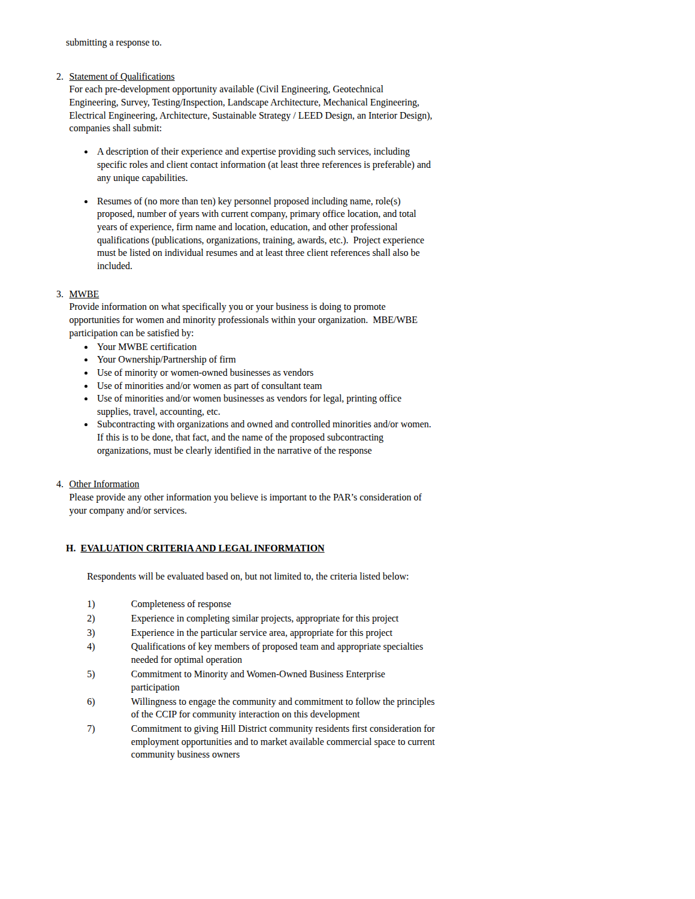submitting a response to.
Statement of Qualifications
For each pre-development opportunity available (Civil Engineering, Geotechnical Engineering, Survey, Testing/Inspection, Landscape Architecture, Mechanical Engineering, Electrical Engineering, Architecture, Sustainable Strategy / LEED Design, an Interior Design), companies shall submit:
A description of their experience and expertise providing such services, including specific roles and client contact information (at least three references is preferable) and any unique capabilities.
Resumes of (no more than ten) key personnel proposed including name, role(s) proposed, number of years with current company, primary office location, and total years of experience, firm name and location, education, and other professional qualifications (publications, organizations, training, awards, etc.). Project experience must be listed on individual resumes and at least three client references shall also be included.
MWBE
Provide information on what specifically you or your business is doing to promote opportunities for women and minority professionals within your organization. MBE/WBE participation can be satisfied by:
Your MWBE certification
Your Ownership/Partnership of firm
Use of minority or women-owned businesses as vendors
Use of minorities and/or women as part of consultant team
Use of minorities and/or women businesses as vendors for legal, printing office supplies, travel, accounting, etc.
Subcontracting with organizations and owned and controlled minorities and/or women. If this is to be done, that fact, and the name of the proposed subcontracting organizations, must be clearly identified in the narrative of the response
Other Information
Please provide any other information you believe is important to the PAR’s consideration of your company and/or services.
H. EVALUATION CRITERIA AND LEGAL INFORMATION
Respondents will be evaluated based on, but not limited to, the criteria listed below:
| 1) | Completeness of response |
| 2) | Experience in completing similar projects, appropriate for this project |
| 3) | Experience in the particular service area, appropriate for this project |
| 4) | Qualifications of key members of proposed team and appropriate specialties needed for optimal operation |
| 5) | Commitment to Minority and Women-Owned Business Enterprise participation |
| 6) | Willingness to engage the community and commitment to follow the principles of the CCIP for community interaction on this development |
| 7) | Commitment to giving Hill District community residents first consideration for employment opportunities and to market available commercial space to current community business owners |